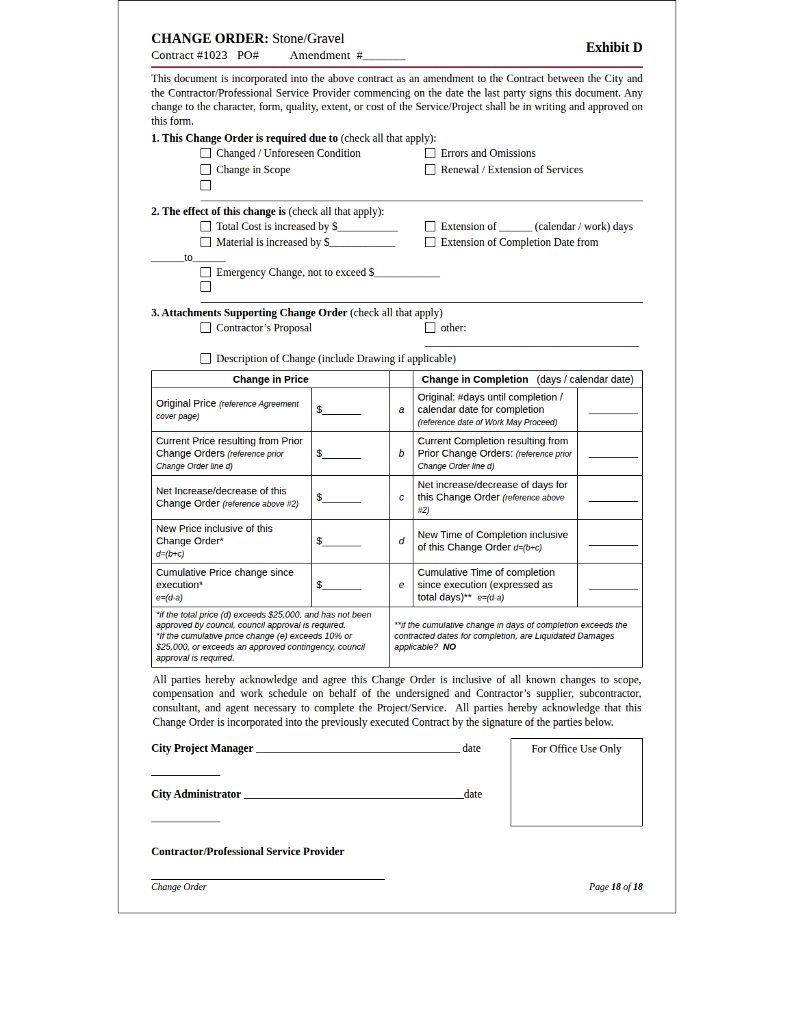Exhibit D
CHANGE ORDER: Stone/Gravel
Contract #1023 PO# Amendment #_______
This document is incorporated into the above contract as an amendment to the Contract between the City and the Contractor/Professional Service Provider commencing on the date the last party signs this document. Any change to the character, form, quality, extent, or cost of the Service/Project shall be in writing and approved on this form.
1. This Change Order is required due to (check all that apply):
Changed / Unforeseen Condition
Errors and Omissions
Change in Scope
Renewal / Extension of Services
2. The effect of this change is (check all that apply):
Total Cost is increased by $___________
Extension of ______ (calendar / work) days
Material is increased by $____________
Extension of Completion Date from
______to______
Emergency Change, not to exceed $____________
3. Attachments Supporting Change Order (check all that apply)
Contractor’s Proposal
other: _______________________________________
Description of Change (include Drawing if applicable)
| Change in Price | | Change in Completion (days / calendar date) |
| --- | --- | --- |
| Original Price (reference Agreement cover page) | $_______ | a | Original: #days until completion / calendar date for completion (reference date of Work May Proceed) | |
| Current Price resulting from Prior Change Orders (reference prior Change Order line d) | $_______ | b | Current Completion resulting from Prior Change Orders: (reference prior Change Order line d) | |
| Net Increase/decrease of this Change Order (reference above #2) | $_______ | c | Net increase/decrease of days for this Change Order (reference above #2) | |
| New Price inclusive of this Change Order* d=(b+c) | $_______ | d | New Time of Completion inclusive of this Change Order d=(b+c) | |
| Cumulative Price change since execution* e=(d-a) | $_______ | e | Cumulative Time of completion since execution (expressed as total days)** e=(d-a) | |
| *if the total price (d) exceeds $25,000, and has not been approved by council, council approval is required. *If the cumulative price change (e) exceeds 10% or $25,000, or exceeds an approved contingency, council approval is required. | **if the cumulative change in days of completion exceeds the contracted dates for completion, are Liquidated Damages applicable? NO |
All parties hereby acknowledge and agree this Change Order is inclusive of all known changes to scope, compensation and work schedule on behalf of the undersigned and Contractor’s supplier, subcontractor, consultant, and agent necessary to complete the Project/Service. All parties hereby acknowledge that this Change Order is incorporated into the previously executed Contract by the signature of the parties below.
City Project Manager date
City Administrator date
Contractor/Professional Service Provider
For Office Use Only
Change Order
Page 18 of 18